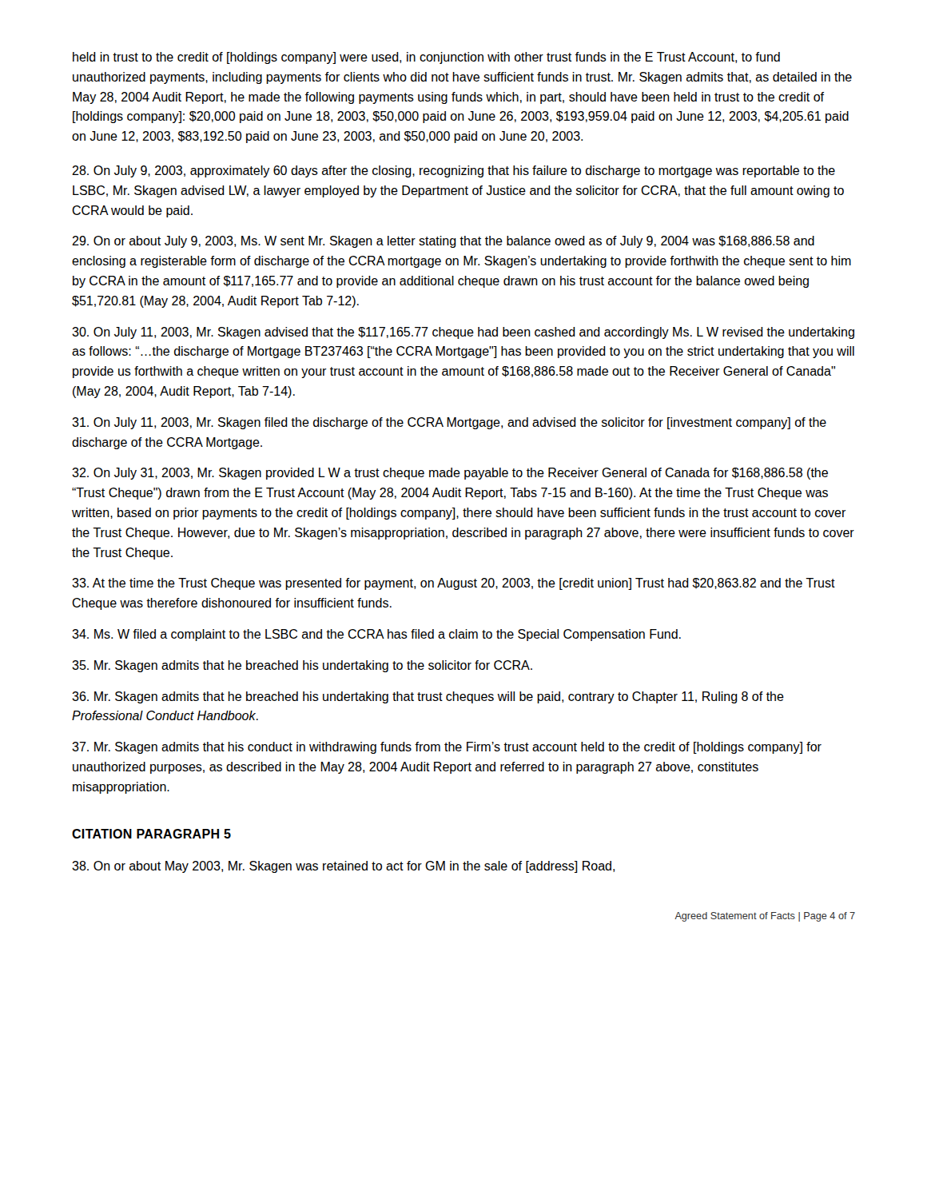held in trust to the credit of [holdings company] were used, in conjunction with other trust funds in the E Trust Account, to fund unauthorized payments, including payments for clients who did not have sufficient funds in trust. Mr. Skagen admits that, as detailed in the May 28, 2004 Audit Report, he made the following payments using funds which, in part, should have been held in trust to the credit of [holdings company]: $20,000 paid on June 18, 2003, $50,000 paid on June 26, 2003, $193,959.04 paid on June 12, 2003, $4,205.61 paid on June 12, 2003, $83,192.50 paid on June 23, 2003, and $50,000 paid on June 20, 2003.
28. On July 9, 2003, approximately 60 days after the closing, recognizing that his failure to discharge to mortgage was reportable to the LSBC, Mr. Skagen advised LW, a lawyer employed by the Department of Justice and the solicitor for CCRA, that the full amount owing to CCRA would be paid.
29. On or about July 9, 2003, Ms. W sent Mr. Skagen a letter stating that the balance owed as of July 9, 2004 was $168,886.58 and enclosing a registerable form of discharge of the CCRA mortgage on Mr. Skagen’s undertaking to provide forthwith the cheque sent to him by CCRA in the amount of $117,165.77 and to provide an additional cheque drawn on his trust account for the balance owed being $51,720.81 (May 28, 2004, Audit Report Tab 7-12).
30. On July 11, 2003, Mr. Skagen advised that the $117,165.77 cheque had been cashed and accordingly Ms. L W revised the undertaking as follows: “…the discharge of Mortgage BT237463 [“the CCRA Mortgage"] has been provided to you on the strict undertaking that you will provide us forthwith a cheque written on your trust account in the amount of $168,886.58 made out to the Receiver General of Canada" (May 28, 2004, Audit Report, Tab 7-14).
31. On July 11, 2003, Mr. Skagen filed the discharge of the CCRA Mortgage, and advised the solicitor for [investment company] of the discharge of the CCRA Mortgage.
32. On July 31, 2003, Mr. Skagen provided L W a trust cheque made payable to the Receiver General of Canada for $168,886.58 (the “Trust Cheque") drawn from the E Trust Account (May 28, 2004 Audit Report, Tabs 7-15 and B-160). At the time the Trust Cheque was written, based on prior payments to the credit of [holdings company], there should have been sufficient funds in the trust account to cover the Trust Cheque. However, due to Mr. Skagen’s misappropriation, described in paragraph 27 above, there were insufficient funds to cover the Trust Cheque.
33. At the time the Trust Cheque was presented for payment, on August 20, 2003, the [credit union] Trust had $20,863.82 and the Trust Cheque was therefore dishonoured for insufficient funds.
34. Ms. W filed a complaint to the LSBC and the CCRA has filed a claim to the Special Compensation Fund.
35. Mr. Skagen admits that he breached his undertaking to the solicitor for CCRA.
36. Mr. Skagen admits that he breached his undertaking that trust cheques will be paid, contrary to Chapter 11, Ruling 8 of the Professional Conduct Handbook.
37. Mr. Skagen admits that his conduct in withdrawing funds from the Firm’s trust account held to the credit of [holdings company] for unauthorized purposes, as described in the May 28, 2004 Audit Report and referred to in paragraph 27 above, constitutes misappropriation.
CITATION PARAGRAPH 5
38. On or about May 2003, Mr. Skagen was retained to act for GM in the sale of [address] Road,
Agreed Statement of Facts | Page 4 of 7